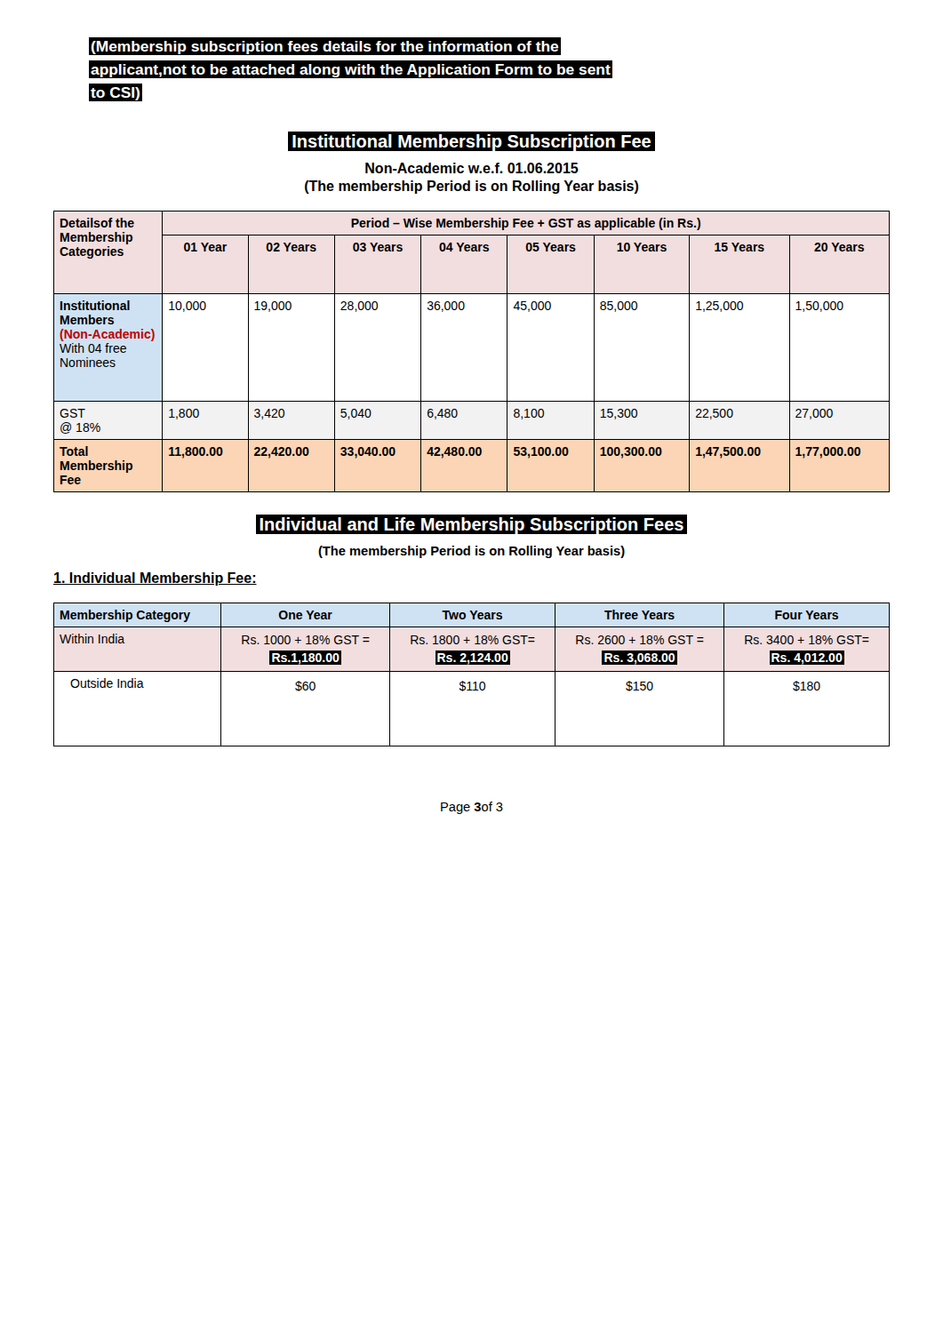(Membership subscription fees details for the information of the
applicant,not to be attached along with the Application Form to be sent
to CSI)
Institutional Membership Subscription Fee
Non-Academic w.e.f. 01.06.2015
(The membership Period is on Rolling Year basis)
| Detailsof the Membership Categories | Period – Wise Membership Fee + GST as applicable (in Rs.) |
| --- | --- |
| 01 Year | 02 Years | 03 Years | 04 Years | 05 Years | 10 Years | 15 Years | 20 Years |
| Institutional Members (Non-Academic) With 04 free Nominees | 10,000 | 19,000 | 28,000 | 36,000 | 45,000 | 85,000 | 1,25,000 | 1,50,000 |
| GST @ 18% | 1,800 | 3,420 | 5,040 | 6,480 | 8,100 | 15,300 | 22,500 | 27,000 |
| Total Membership Fee | 11,800.00 | 22,420.00 | 33,040.00 | 42,480.00 | 53,100.00 | 100,300.00 | 1,47,500.00 | 1,77,000.00 |
Individual and Life Membership Subscription Fees
(The membership Period is on Rolling Year basis)
1. Individual Membership Fee:
| Membership Category | One Year | Two Years | Three Years | Four Years |
| --- | --- | --- | --- | --- |
| Within India | Rs. 1000 + 18% GST = Rs.1,180.00 | Rs. 1800 + 18% GST= Rs. 2,124.00 | Rs. 2600 + 18% GST = Rs. 3,068.00 | Rs. 3400 + 18% GST= Rs. 4,012.00 |
| Outside India | $60 | $110 | $150 | $180 |
Page 3of 3